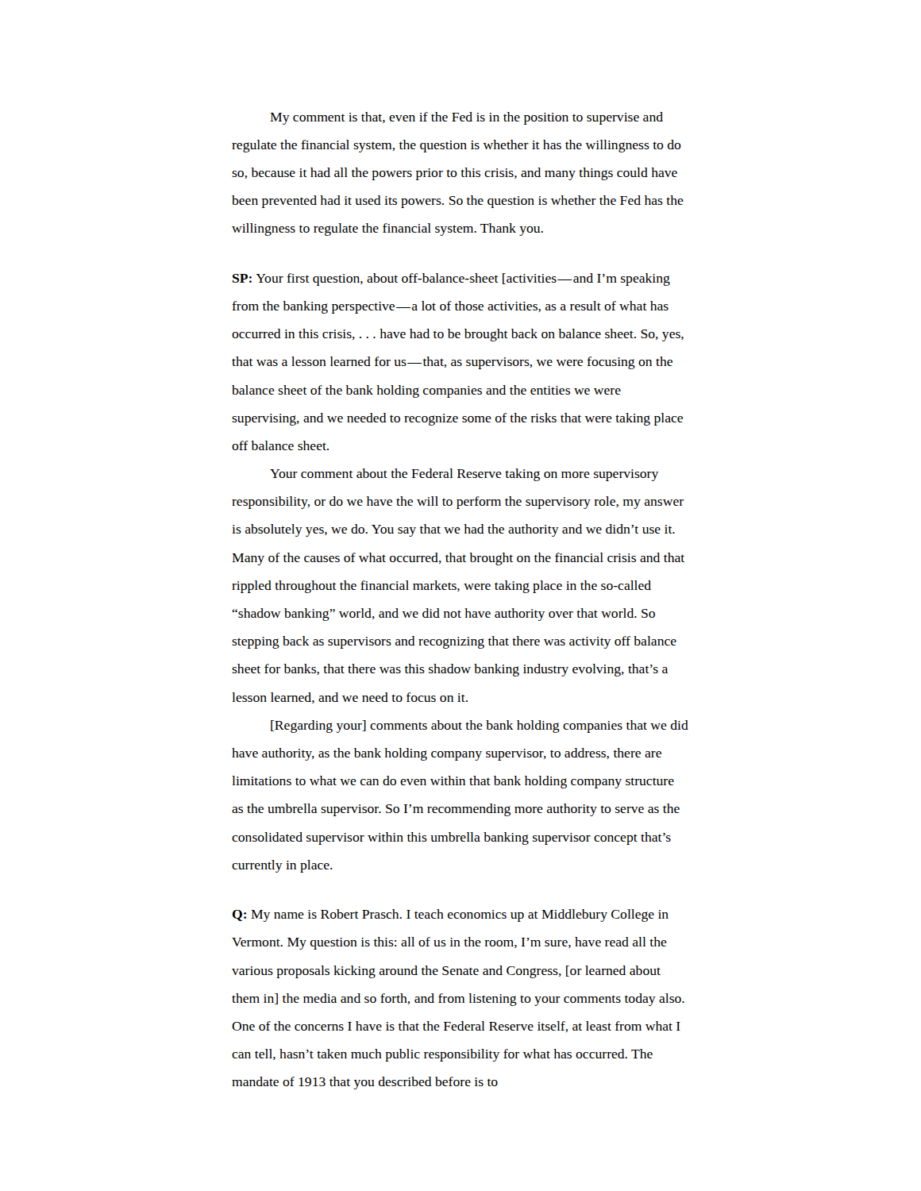My comment is that, even if the Fed is in the position to supervise and regulate the financial system, the question is whether it has the willingness to do so, because it had all the powers prior to this crisis, and many things could have been prevented had it used its powers. So the question is whether the Fed has the willingness to regulate the financial system. Thank you.
SP: Your first question, about off-balance-sheet [activities — and I’m speaking from the banking perspective — a lot of those activities, as a result of what has occurred in this crisis, . . . have had to be brought back on balance sheet. So, yes, that was a lesson learned for us — that, as supervisors, we were focusing on the balance sheet of the bank holding companies and the entities we were supervising, and we needed to recognize some of the risks that were taking place off balance sheet.
Your comment about the Federal Reserve taking on more supervisory responsibility, or do we have the will to perform the supervisory role, my answer is absolutely yes, we do. You say that we had the authority and we didn’t use it. Many of the causes of what occurred, that brought on the financial crisis and that rippled throughout the financial markets, were taking place in the so-called “shadow banking” world, and we did not have authority over that world. So stepping back as supervisors and recognizing that there was activity off balance sheet for banks, that there was this shadow banking industry evolving, that’s a lesson learned, and we need to focus on it.
[Regarding your] comments about the bank holding companies that we did have authority, as the bank holding company supervisor, to address, there are limitations to what we can do even within that bank holding company structure as the umbrella supervisor. So I’m recommending more authority to serve as the consolidated supervisor within this umbrella banking supervisor concept that’s currently in place.
Q: My name is Robert Prasch. I teach economics up at Middlebury College in Vermont. My question is this: all of us in the room, I’m sure, have read all the various proposals kicking around the Senate and Congress, [or learned about them in] the media and so forth, and from listening to your comments today also. One of the concerns I have is that the Federal Reserve itself, at least from what I can tell, hasn’t taken much public responsibility for what has occurred. The mandate of 1913 that you described before is to